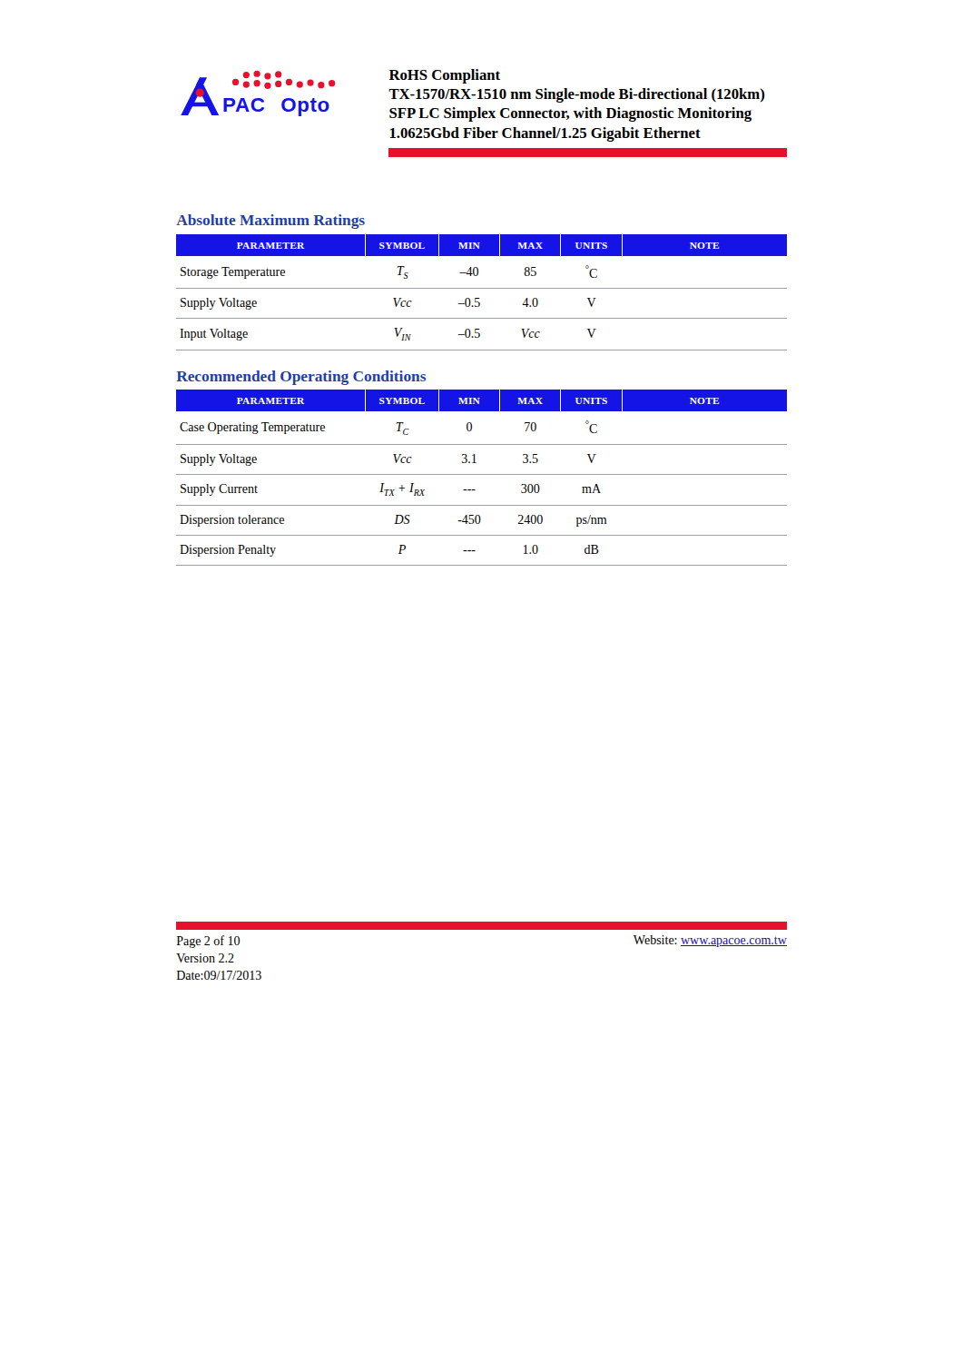PAC Opto
RoHS Compliant
TX-1570/RX-1510 nm Single-mode Bi-directional (120km)
SFP LC Simplex Connector, with Diagnostic Monitoring
1.0625Gbd Fiber Channel/1.25 Gigabit Ethernet
Absolute Maximum Ratings
| PARAMETER | SYMBOL | MIN | MAX | UNITS | NOTE |
| --- | --- | --- | --- | --- | --- |
| Storage Temperature | T S | –40 | 85 | ° C | |
| Supply Voltage | Vcc | –0.5 | 4.0 | V | |
| Input Voltage | V IN | –0.5 | Vcc | V | |
Recommended Operating Conditions
| PARAMETER | SYMBOL | MIN | MAX | UNITS | NOTE |
| --- | --- | --- | --- | --- | --- |
| Case Operating Temperature | T C | 0 | 70 | ° C | |
| Supply Voltage | Vcc | 3.1 | 3.5 | V | |
| Supply Current | I TX + I RX | --- | 300 | mA | |
| Dispersion tolerance | DS | -450 | 2400 | ps/nm | |
| Dispersion Penalty | P | --- | 1.0 | dB | |
Page 2 of 10
Version 2.2
Date:09/17/2013
Website: www.apacoe.com.tw